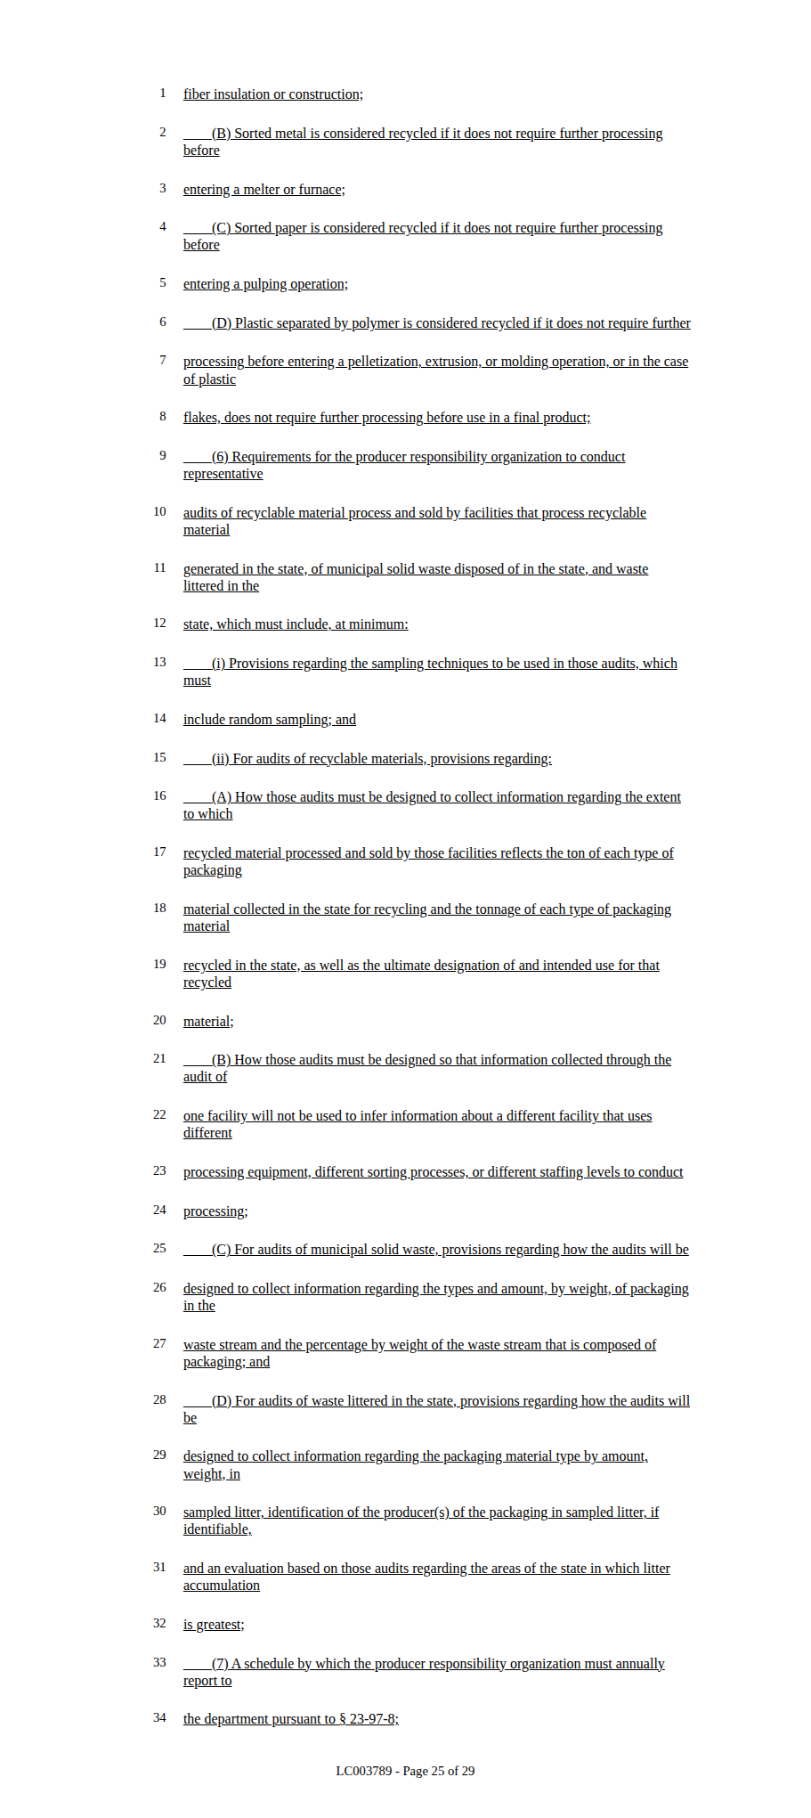fiber insulation or construction;
(B) Sorted metal is considered recycled if it does not require further processing before
entering a melter or furnace;
(C) Sorted paper is considered recycled if it does not require further processing before
entering a pulping operation;
(D) Plastic separated by polymer is considered recycled if it does not require further
processing before entering a pelletization, extrusion, or molding operation, or in the case of plastic
flakes, does not require further processing before use in a final product;
(6) Requirements for the producer responsibility organization to conduct representative
audits of recyclable material process and sold by facilities that process recyclable material
generated in the state, of municipal solid waste disposed of in the state, and waste littered in the
state, which must include, at minimum:
(i) Provisions regarding the sampling techniques to be used in those audits, which must
include random sampling; and
(ii) For audits of recyclable materials, provisions regarding:
(A) How those audits must be designed to collect information regarding the extent to which
recycled material processed and sold by those facilities reflects the ton of each type of packaging
material collected in the state for recycling and the tonnage of each type of packaging material
recycled in the state, as well as the ultimate designation of and intended use for that recycled
material;
(B) How those audits must be designed so that information collected through the audit of
one facility will not be used to infer information about a different facility that uses different
processing equipment, different sorting processes, or different staffing levels to conduct
processing;
(C) For audits of municipal solid waste, provisions regarding how the audits will be
designed to collect information regarding the types and amount, by weight, of packaging in the
waste stream and the percentage by weight of the waste stream that is composed of packaging; and
(D) For audits of waste littered in the state, provisions regarding how the audits will be
designed to collect information regarding the packaging material type by amount, weight, in
sampled litter, identification of the producer(s) of the packaging in sampled litter, if identifiable,
and an evaluation based on those audits regarding the areas of the state in which litter accumulation
is greatest;
(7) A schedule by which the producer responsibility organization must annually report to
the department pursuant to § 23-97-8;
LC003789 - Page 25 of 29